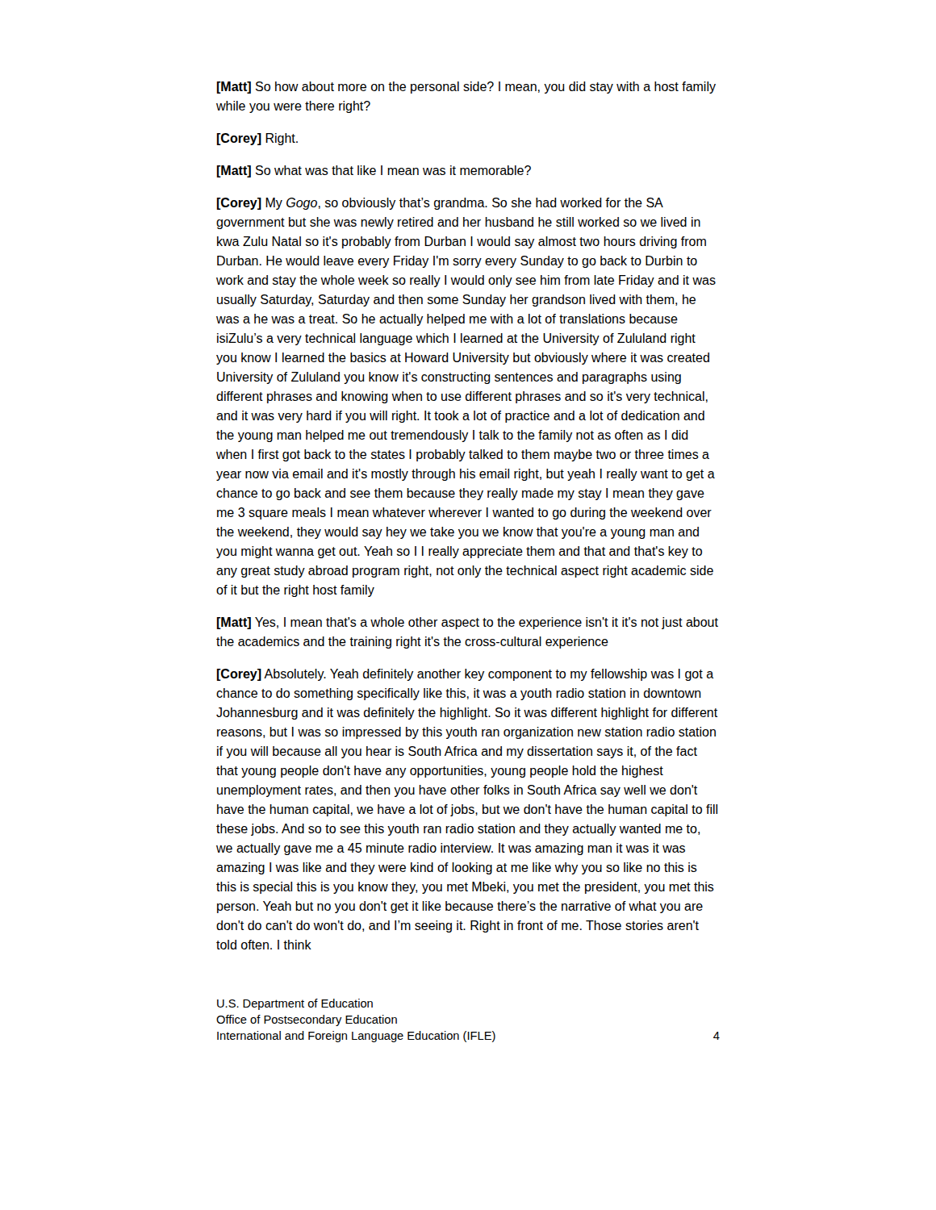[Matt] So how about more on the personal side? I mean, you did stay with a host family while you were there right?
[Corey] Right.
[Matt] So what was that like I mean was it memorable?
[Corey] My Gogo, so obviously that’s grandma. So she had worked for the SA government but she was newly retired and her husband he still worked so we lived in kwa Zulu Natal so it's probably from Durban I would say almost two hours driving from Durban. He would leave every Friday I'm sorry every Sunday to go back to Durbin to work and stay the whole week so really I would only see him from late Friday and it was usually Saturday, Saturday and then some Sunday her grandson lived with them, he was a he was a treat. So he actually helped me with a lot of translations because isiZulu’s a very technical language which I learned at the University of Zululand right you know I learned the basics at Howard University but obviously where it was created University of Zululand you know it's constructing sentences and paragraphs using different phrases and knowing when to use different phrases and so it's very technical, and it was very hard if you will right. It took a lot of practice and a lot of dedication and the young man helped me out tremendously I talk to the family not as often as I did when I first got back to the states I probably talked to them maybe two or three times a year now via email and it's mostly through his email right, but yeah I really want to get a chance to go back and see them because they really made my stay I mean they gave me 3 square meals I mean whatever wherever I wanted to go during the weekend over the weekend, they would say hey we take you we know that you're a young man and you might wanna get out. Yeah so I I really appreciate them and that and that's key to any great study abroad program right, not only the technical aspect right academic side of it but the right host family
[Matt] Yes, I mean that's a whole other aspect to the experience isn't it it's not just about the academics and the training right it's the cross-cultural experience
[Corey] Absolutely. Yeah definitely another key component to my fellowship was I got a chance to do something specifically like this, it was a youth radio station in downtown Johannesburg and it was definitely the highlight. So it was different highlight for different reasons, but I was so impressed by this youth ran organization new station radio station if you will because all you hear is South Africa and my dissertation says it, of the fact that young people don't have any opportunities, young people hold the highest unemployment rates, and then you have other folks in South Africa say well we don't have the human capital, we have a lot of jobs, but we don't have the human capital to fill these jobs. And so to see this youth ran radio station and they actually wanted me to, we actually gave me a 45 minute radio interview. It was amazing man it was it was amazing I was like and they were kind of looking at me like why you so like no this is this is special this is you know they, you met Mbeki, you met the president, you met this person. Yeah but no you don't get it like because there’s the narrative of what you are don't do can't do won't do, and I’m seeing it. Right in front of me. Those stories aren't told often. I think
U.S. Department of Education
Office of Postsecondary Education
International and Foreign Language Education (IFLE) 4